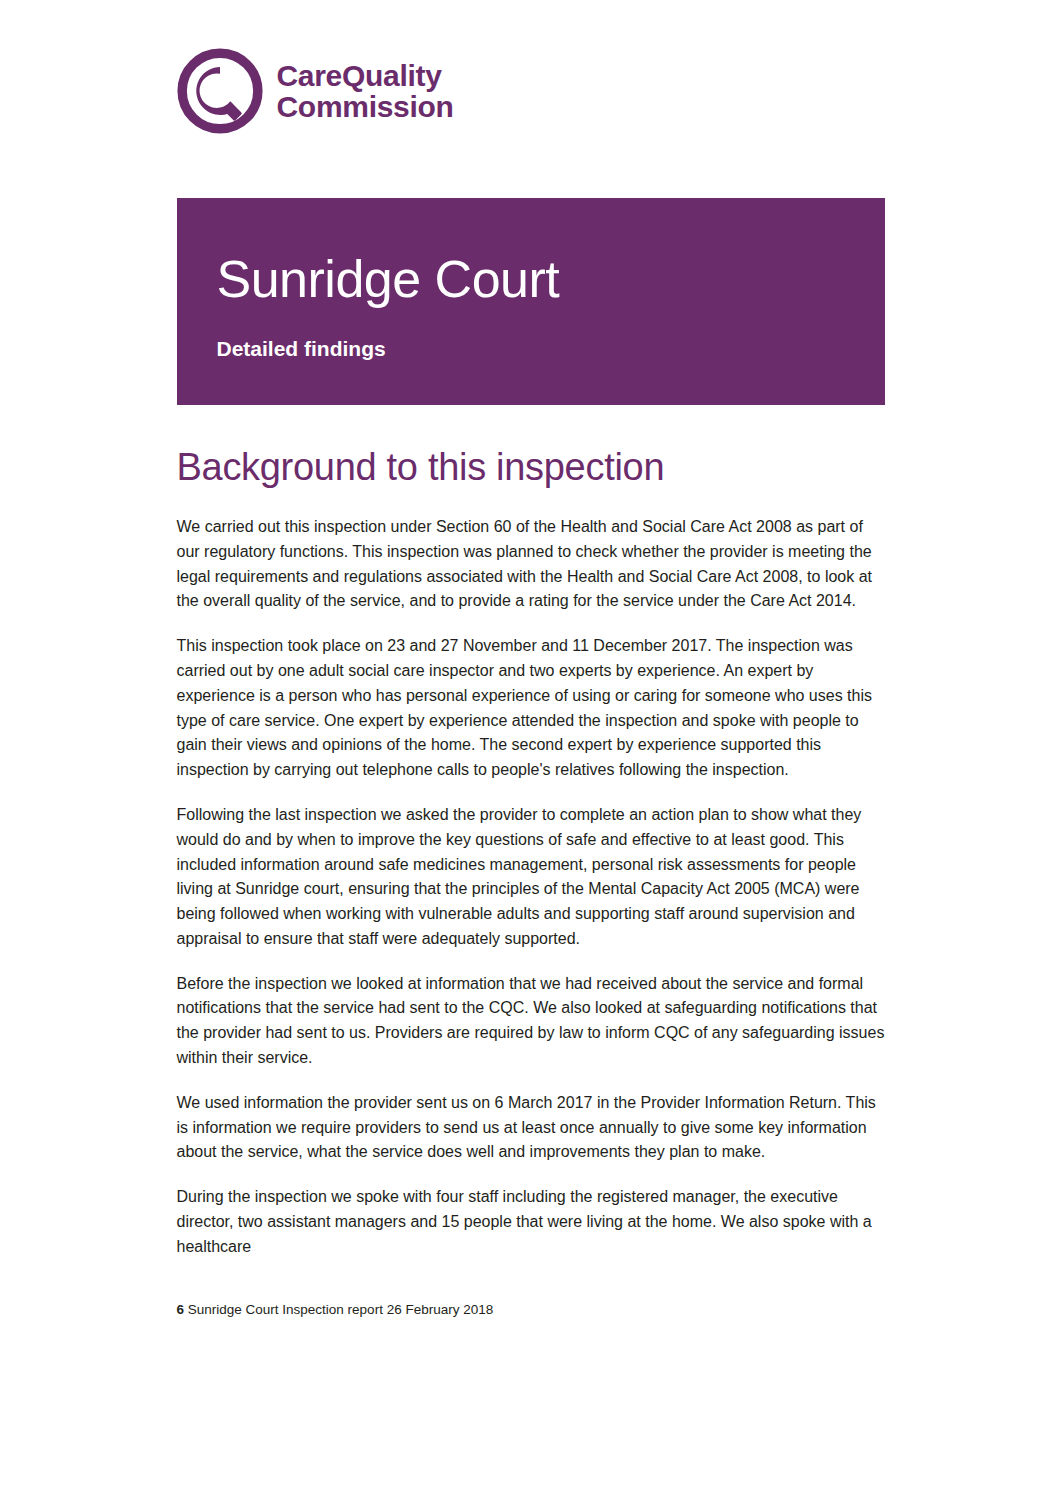CareQuality
Commission
Sunridge Court
Detailed findings
Background to this inspection
We carried out this inspection under Section 60 of the Health and Social Care Act 2008 as part of our regulatory functions. This inspection was planned to check whether the provider is meeting the legal requirements and regulations associated with the Health and Social Care Act 2008, to look at the overall quality of the service, and to provide a rating for the service under the Care Act 2014.
This inspection took place on 23 and 27 November and 11 December 2017. The inspection was carried out by one adult social care inspector and two experts by experience. An expert by experience is a person who has personal experience of using or caring for someone who uses this type of care service. One expert by experience attended the inspection and spoke with people to gain their views and opinions of the home. The second expert by experience supported this inspection by carrying out telephone calls to people's relatives following the inspection.
Following the last inspection we asked the provider to complete an action plan to show what they would do and by when to improve the key questions of safe and effective to at least good. This included information around safe medicines management, personal risk assessments for people living at Sunridge court, ensuring that the principles of the Mental Capacity Act 2005 (MCA) were being followed when working with vulnerable adults and supporting staff around supervision and appraisal to ensure that staff were adequately supported.
Before the inspection we looked at information that we had received about the service and formal notifications that the service had sent to the CQC. We also looked at safeguarding notifications that the provider had sent to us. Providers are required by law to inform CQC of any safeguarding issues within their service.
We used information the provider sent us on 6 March 2017 in the Provider Information Return. This is information we require providers to send us at least once annually to give some key information about the service, what the service does well and improvements they plan to make.
During the inspection we spoke with four staff including the registered manager, the executive director, two assistant managers and 15 people that were living at the home. We also spoke with a healthcare
6 Sunridge Court Inspection report 26 February 2018